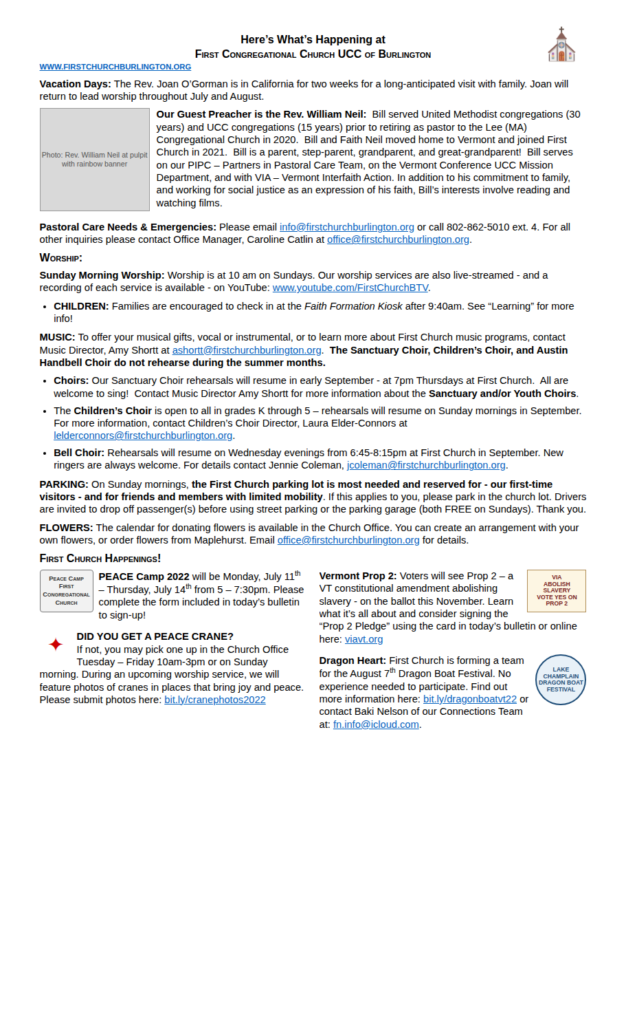⛪
Here’s What’s Happening at
First Congregational Church UCC of Burlington
WWW.FIRSTCHURCHBURLINGTON.ORG
Vacation Days: The Rev. Joan O’Gorman is in California for two weeks for a long-anticipated visit with family. Joan will return to lead worship throughout July and August.
Photo: Rev. William Neil at pulpit with rainbow banner
Our Guest Preacher is the Rev. William Neil: Bill served United Methodist congregations (30 years) and UCC congregations (15 years) prior to retiring as pastor to the Lee (MA) Congregational Church in 2020. Bill and Faith Neil moved home to Vermont and joined First Church in 2021. Bill is a parent, step-parent, grandparent, and great-grandparent! Bill serves on our PIPC – Partners in Pastoral Care Team, on the Vermont Conference UCC Mission Department, and with VIA – Vermont Interfaith Action. In addition to his commitment to family, and working for social justice as an expression of his faith, Bill’s interests involve reading and watching films.
Pastoral Care Needs & Emergencies: Please email info@firstchurchburlington.org or call 802-862-5010 ext. 4. For all other inquiries please contact Office Manager, Caroline Catlin at office@firstchurchburlington.org.
Worship:
Sunday Morning Worship: Worship is at 10 am on Sundays. Our worship services are also live-streamed - and a recording of each service is available - on YouTube: www.youtube.com/FirstChurchBTV.
CHILDREN: Families are encouraged to check in at the Faith Formation Kiosk after 9:40am. See “Learning” for more info!
MUSIC: To offer your musical gifts, vocal or instrumental, or to learn more about First Church music programs, contact Music Director, Amy Shortt at ashortt@firstchurchburlington.org. The Sanctuary Choir, Children’s Choir, and Austin Handbell Choir do not rehearse during the summer months.
Choirs: Our Sanctuary Choir rehearsals will resume in early September - at 7pm Thursdays at First Church. All are welcome to sing! Contact Music Director Amy Shortt for more information about the Sanctuary and/or Youth Choirs.
The Children’s Choir is open to all in grades K through 5 – rehearsals will resume on Sunday mornings in September. For more information, contact Children’s Choir Director, Laura Elder-Connors at lelderconnors@firstchurchburlington.org.
Bell Choir: Rehearsals will resume on Wednesday evenings from 6:45-8:15pm at First Church in September. New ringers are always welcome. For details contact Jennie Coleman, jcoleman@firstchurchburlington.org.
PARKING: On Sunday mornings, the First Church parking lot is most needed and reserved for - our first-time visitors - and for friends and members with limited mobility. If this applies to you, please park in the church lot. Drivers are invited to drop off passenger(s) before using street parking or the parking garage (both FREE on Sundays). Thank you.
FLOWERS: The calendar for donating flowers is available in the Church Office. You can create an arrangement with your own flowers, or order flowers from Maplehurst. Email office@firstchurchburlington.org for details.
First Church Happenings!
Peace Camp
First Congregational Church
PEACE Camp 2022 will be Monday, July 11th – Thursday, July 14th from 5 – 7:30pm. Please complete the form included in today’s bulletin to sign-up!
✦
DID YOU GET A PEACE CRANE?
If not, you may pick one up in the Church Office Tuesday – Friday 10am-3pm or on Sunday morning. During an upcoming worship service, we will feature photos of cranes in places that bring joy and peace. Please submit photos here: bit.ly/cranephotos2022
VIA
ABOLISH SLAVERY
VOTE YES ON PROP 2
Vermont Prop 2: Voters will see Prop 2 – a VT constitutional amendment abolishing slavery - on the ballot this November. Learn what it’s all about and consider signing the “Prop 2 Pledge” using the card in today’s bulletin or online here: viavt.org
LAKE CHAMPLAIN DRAGON BOAT FESTIVAL
Dragon Heart: First Church is forming a team for the August 7th Dragon Boat Festival. No experience needed to participate. Find out more information here: bit.ly/dragonboatvt22 or contact Baki Nelson of our Connections Team at: fn.info@icloud.com.